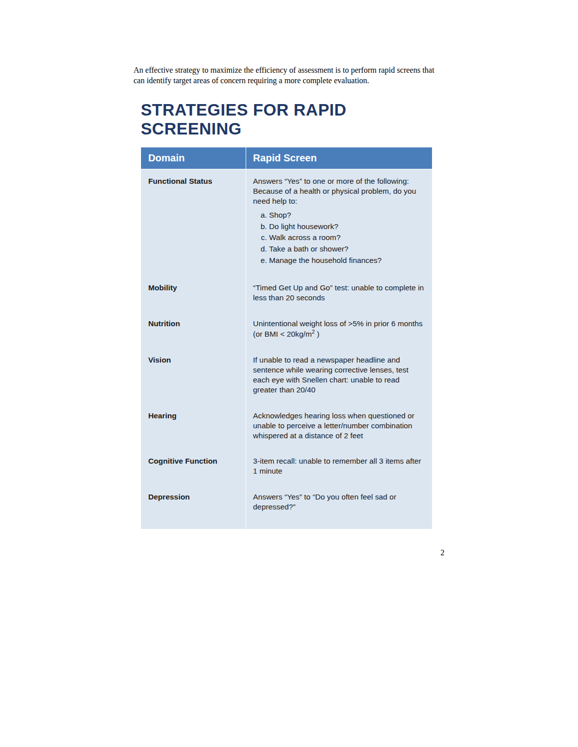An effective strategy to maximize the efficiency of assessment is to perform rapid screens that can identify target areas of concern requiring a more complete evaluation.
STRATEGIES FOR RAPID SCREENING
| Domain | Rapid Screen |
| --- | --- |
| Functional Status | Answers “Yes” to one or more of the following: Because of a health or physical problem, do you need help to: Shop? Do light housework? Walk across a room? Take a bath or shower? Manage the household finances? |
| Mobility | “Timed Get Up and Go” test: unable to complete in less than 20 seconds |
| Nutrition | Unintentional weight loss of >5% in prior 6 months (or BMI < 20kg/m 2 ) |
| Vision | If unable to read a newspaper headline and sentence while wearing corrective lenses, test each eye with Snellen chart: unable to read greater than 20/40 |
| Hearing | Acknowledges hearing loss when questioned or unable to perceive a letter/number combination whispered at a distance of 2 feet |
| Cognitive Function | 3-item recall: unable to remember all 3 items after 1 minute |
| Depression | Answers “Yes” to “Do you often feel sad or depressed?” |
2